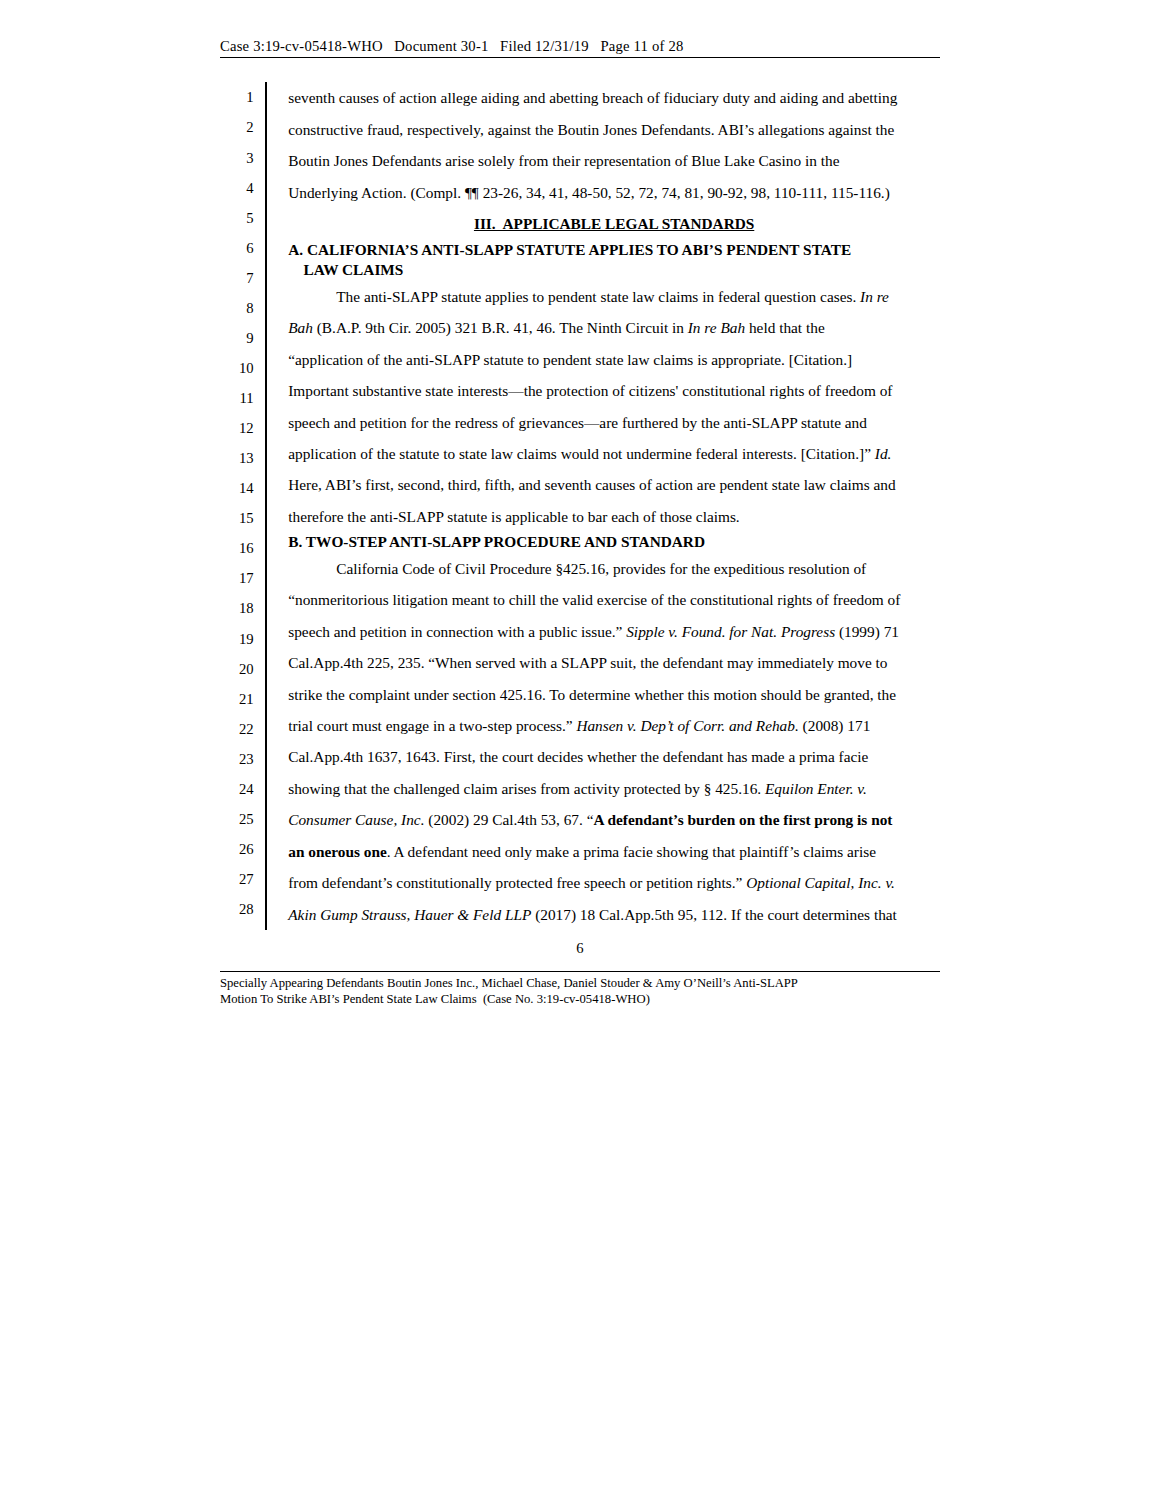Case 3:19-cv-05418-WHO Document 30-1 Filed 12/31/19 Page 11 of 28
1
2
3
4
5
6
7
8
9
10
11
12
13
14
15
16
17
18
19
20
21
22
23
24
25
26
27
28
seventh causes of action allege aiding and abetting breach of fiduciary duty and aiding and abetting
constructive fraud, respectively, against the Boutin Jones Defendants. ABI’s allegations against the
Boutin Jones Defendants arise solely from their representation of Blue Lake Casino in the
Underlying Action. (Compl. ¶¶ 23-26, 34, 41, 48-50, 52, 72, 74, 81, 90-92, 98, 110-111, 115-116.)
III. APPLICABLE LEGAL STANDARDS
A. CALIFORNIA’S ANTI-SLAPP STATUTE APPLIES TO ABI’S PENDENT STATE
LAW CLAIMS
The anti-SLAPP statute applies to pendent state law claims in federal question cases. In re
Bah (B.A.P. 9th Cir. 2005) 321 B.R. 41, 46. The Ninth Circuit in In re Bah held that the
“application of the anti-SLAPP statute to pendent state law claims is appropriate. [Citation.]
Important substantive state interests—the protection of citizens' constitutional rights of freedom of
speech and petition for the redress of grievances—are furthered by the anti-SLAPP statute and
application of the statute to state law claims would not undermine federal interests. [Citation.]” Id.
Here, ABI’s first, second, third, fifth, and seventh causes of action are pendent state law claims and
therefore the anti-SLAPP statute is applicable to bar each of those claims.
B. TWO-STEP ANTI-SLAPP PROCEDURE AND STANDARD
California Code of Civil Procedure §425.16, provides for the expeditious resolution of
“nonmeritorious litigation meant to chill the valid exercise of the constitutional rights of freedom of
speech and petition in connection with a public issue.” Sipple v. Found. for Nat. Progress (1999) 71
Cal.App.4th 225, 235. “When served with a SLAPP suit, the defendant may immediately move to
strike the complaint under section 425.16. To determine whether this motion should be granted, the
trial court must engage in a two-step process.” Hansen v. Dep’t of Corr. and Rehab. (2008) 171
Cal.App.4th 1637, 1643. First, the court decides whether the defendant has made a prima facie
showing that the challenged claim arises from activity protected by § 425.16. Equilon Enter. v.
Consumer Cause, Inc. (2002) 29 Cal.4th 53, 67. “A defendant’s burden on the first prong is not
an onerous one. A defendant need only make a prima facie showing that plaintiff’s claims arise
from defendant’s constitutionally protected free speech or petition rights.” Optional Capital, Inc. v.
Akin Gump Strauss, Hauer & Feld LLP (2017) 18 Cal.App.5th 95, 112. If the court determines that
6
Specially Appearing Defendants Boutin Jones Inc., Michael Chase, Daniel Stouder & Amy O’Neill’s Anti-SLAPP
Motion To Strike ABI’s Pendent State Law Claims (Case No. 3:19-cv-05418-WHO)